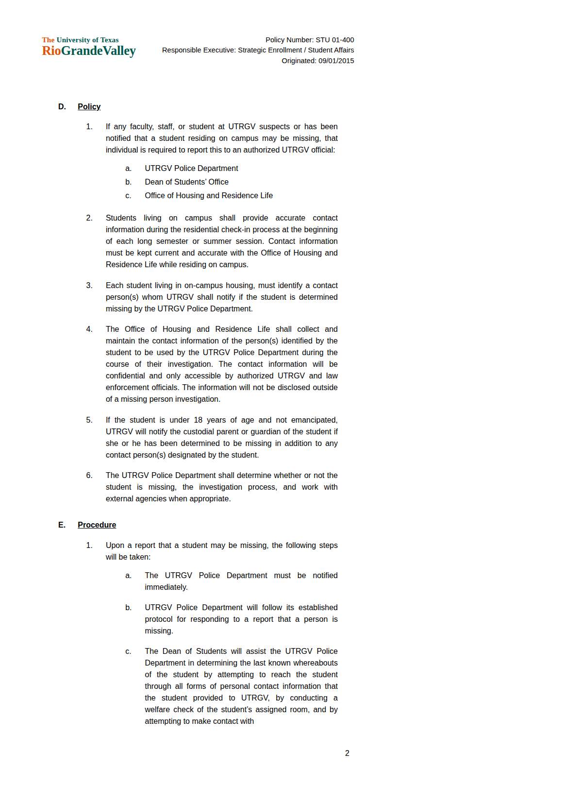The University of Texas Rio GrandeValley
Policy Number: STU 01-400
Responsible Executive: Strategic Enrollment / Student Affairs
Originated: 09/01/2015
D. Policy
1.
If any faculty, staff, or student at UTRGV suspects or has been notified that a student residing on campus may be missing, that individual is required to report this to an authorized UTRGV official:
a.
UTRGV Police Department
b.
Dean of Students’ Office
c.
Office of Housing and Residence Life
2.
Students living on campus shall provide accurate contact information during the residential check-in process at the beginning of each long semester or summer session. Contact information must be kept current and accurate with the Office of Housing and Residence Life while residing on campus.
3.
Each student living in on-campus housing, must identify a contact person(s) whom UTRGV shall notify if the student is determined missing by the UTRGV Police Department.
4.
The Office of Housing and Residence Life shall collect and maintain the contact information of the person(s) identified by the student to be used by the UTRGV Police Department during the course of their investigation. The contact information will be confidential and only accessible by authorized UTRGV and law enforcement officials. The information will not be disclosed outside of a missing person investigation.
5.
If the student is under 18 years of age and not emancipated, UTRGV will notify the custodial parent or guardian of the student if she or he has been determined to be missing in addition to any contact person(s) designated by the student.
6.
The UTRGV Police Department shall determine whether or not the student is missing, the investigation process, and work with external agencies when appropriate.
E. Procedure
1.
Upon a report that a student may be missing, the following steps will be taken:
a.
The UTRGV Police Department must be notified immediately.
b.
UTRGV Police Department will follow its established protocol for responding to a report that a person is missing.
c.
The Dean of Students will assist the UTRGV Police Department in determining the last known whereabouts of the student by attempting to reach the student through all forms of personal contact information that the student provided to UTRGV, by conducting a welfare check of the student’s assigned room, and by attempting to make contact with
2